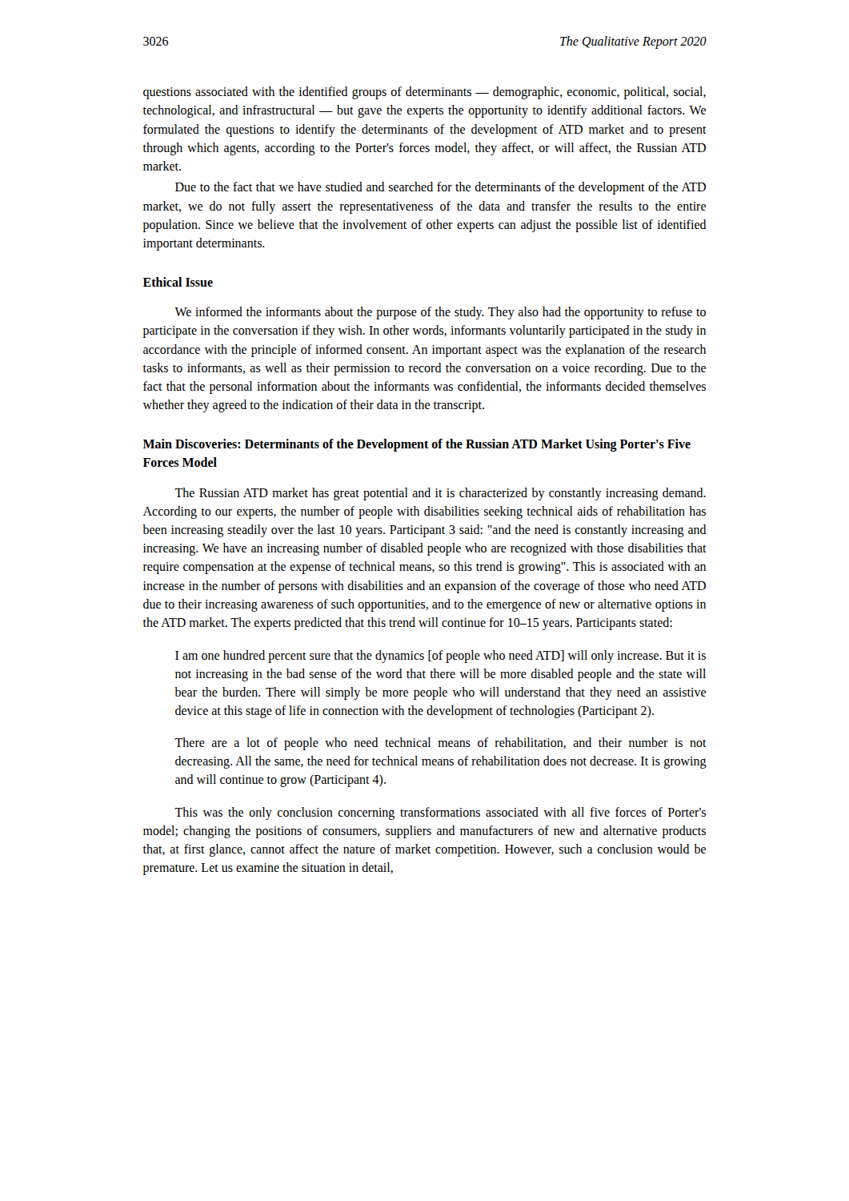3026 The Qualitative Report 2020
questions associated with the identified groups of determinants — demographic, economic, political, social, technological, and infrastructural — but gave the experts the opportunity to identify additional factors. We formulated the questions to identify the determinants of the development of ATD market and to present through which agents, according to the Porter's forces model, they affect, or will affect, the Russian ATD market.
Due to the fact that we have studied and searched for the determinants of the development of the ATD market, we do not fully assert the representativeness of the data and transfer the results to the entire population. Since we believe that the involvement of other experts can adjust the possible list of identified important determinants.
Ethical Issue
We informed the informants about the purpose of the study. They also had the opportunity to refuse to participate in the conversation if they wish. In other words, informants voluntarily participated in the study in accordance with the principle of informed consent. An important aspect was the explanation of the research tasks to informants, as well as their permission to record the conversation on a voice recording. Due to the fact that the personal information about the informants was confidential, the informants decided themselves whether they agreed to the indication of their data in the transcript.
Main Discoveries: Determinants of the Development of the Russian ATD Market Using Porter's Five Forces Model
The Russian ATD market has great potential and it is characterized by constantly increasing demand. According to our experts, the number of people with disabilities seeking technical aids of rehabilitation has been increasing steadily over the last 10 years. Participant 3 said: "and the need is constantly increasing and increasing. We have an increasing number of disabled people who are recognized with those disabilities that require compensation at the expense of technical means, so this trend is growing". This is associated with an increase in the number of persons with disabilities and an expansion of the coverage of those who need ATD due to their increasing awareness of such opportunities, and to the emergence of new or alternative options in the ATD market. The experts predicted that this trend will continue for 10–15 years. Participants stated:
I am one hundred percent sure that the dynamics [of people who need ATD] will only increase. But it is not increasing in the bad sense of the word that there will be more disabled people and the state will bear the burden. There will simply be more people who will understand that they need an assistive device at this stage of life in connection with the development of technologies (Participant 2).
There are a lot of people who need technical means of rehabilitation, and their number is not decreasing. All the same, the need for technical means of rehabilitation does not decrease. It is growing and will continue to grow (Participant 4).
This was the only conclusion concerning transformations associated with all five forces of Porter's model; changing the positions of consumers, suppliers and manufacturers of new and alternative products that, at first glance, cannot affect the nature of market competition. However, such a conclusion would be premature. Let us examine the situation in detail,